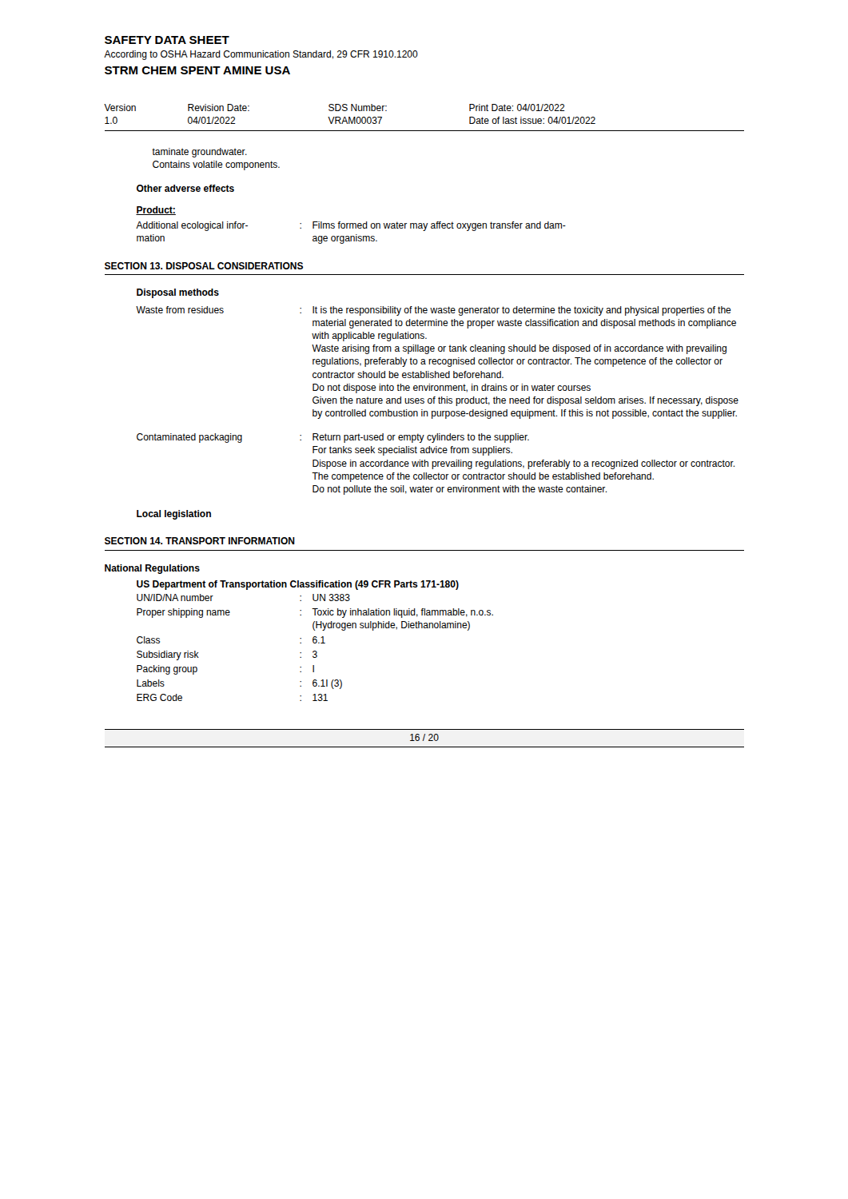SAFETY DATA SHEET
According to OSHA Hazard Communication Standard, 29 CFR 1910.1200
STRM CHEM SPENT AMINE USA
| Version 1.0 | Revision Date: 04/01/2022 | SDS Number: VRAM00037 | Print Date: 04/01/2022 Date of last issue: 04/01/2022 |
taminate groundwater.
Contains volatile components.
Other adverse effects
Product:
| Additional ecological infor- mation | : | Films formed on water may affect oxygen transfer and dam- age organisms. |
SECTION 13. DISPOSAL CONSIDERATIONS
Disposal methods
| Waste from residues | : | It is the responsibility of the waste generator to determine the toxicity and physical properties of the material generated to determine the proper waste classification and disposal methods in compliance with applicable regulations. Waste arising from a spillage or tank cleaning should be disposed of in accordance with prevailing regulations, preferably to a recognised collector or contractor. The competence of the collector or contractor should be established beforehand. Do not dispose into the environment, in drains or in water courses Given the nature and uses of this product, the need for disposal seldom arises. If necessary, dispose by controlled combustion in purpose-designed equipment. If this is not possible, contact the supplier. |
| Contaminated packaging | : | Return part-used or empty cylinders to the supplier. For tanks seek specialist advice from suppliers. Dispose in accordance with prevailing regulations, preferably to a recognized collector or contractor. The competence of the collector or contractor should be established beforehand. Do not pollute the soil, water or environment with the waste container. |
Local legislation
SECTION 14. TRANSPORT INFORMATION
National Regulations
US Department of Transportation Classification (49 CFR Parts 171-180)
| UN/ID/NA number | : | UN 3383 |
| Proper shipping name | : | Toxic by inhalation liquid, flammable, n.o.s. (Hydrogen sulphide, Diethanolamine) |
| Class | : | 6.1 |
| Subsidiary risk | : | 3 |
| Packing group | : | I |
| Labels | : | 6.1I (3) |
| ERG Code | : | 131 |
16 / 20